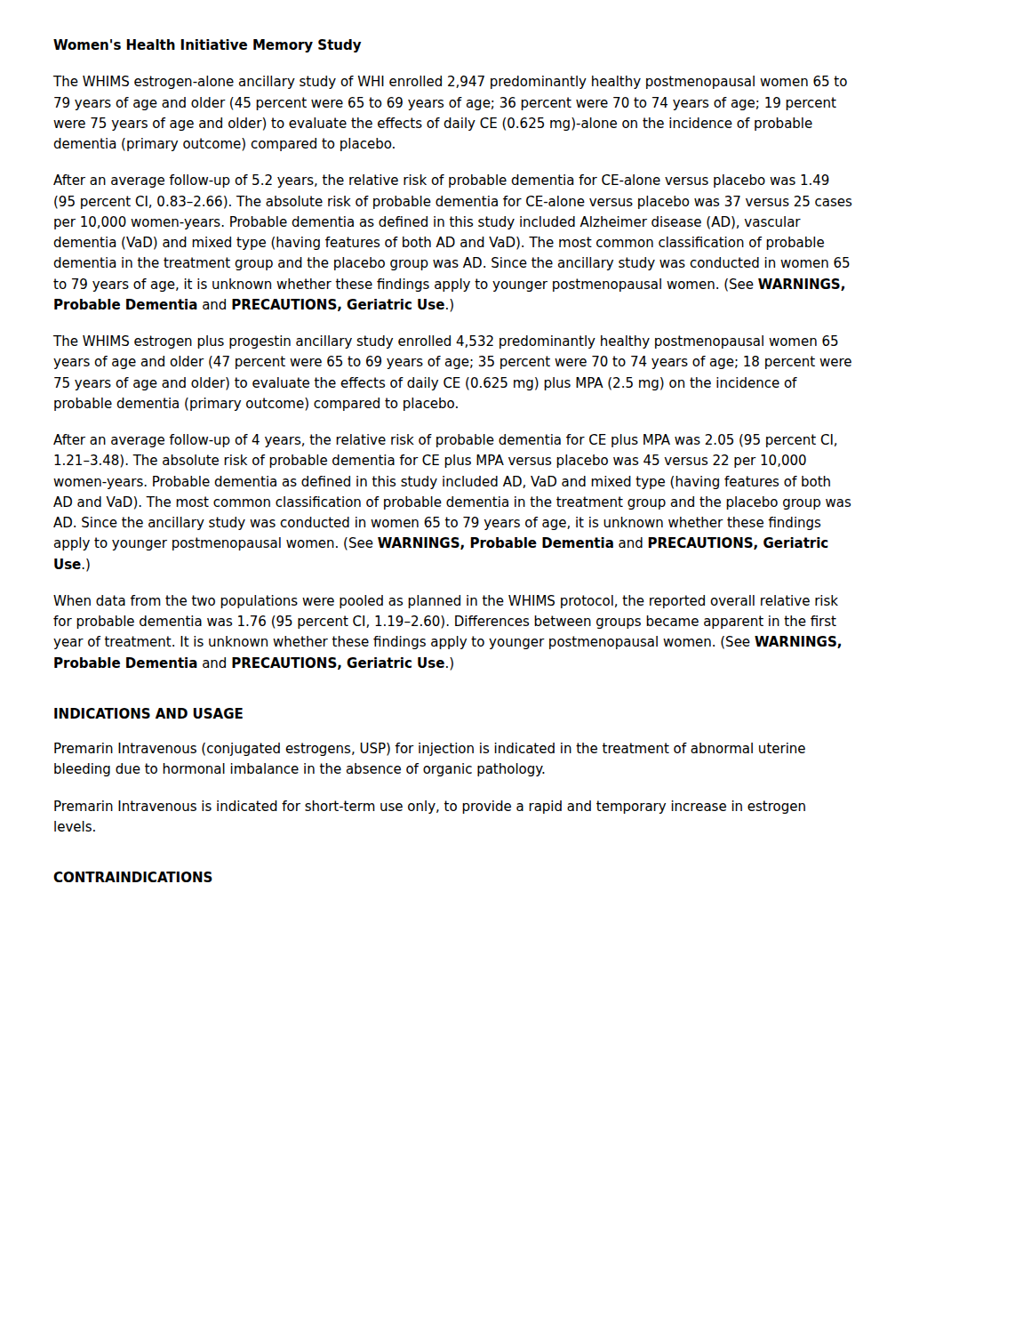Women's Health Initiative Memory Study
The WHIMS estrogen-alone ancillary study of WHI enrolled 2,947 predominantly healthy postmenopausal women 65 to 79 years of age and older (45 percent were 65 to 69 years of age; 36 percent were 70 to 74 years of age; 19 percent were 75 years of age and older) to evaluate the effects of daily CE (0.625 mg)-alone on the incidence of probable dementia (primary outcome) compared to placebo.
After an average follow-up of 5.2 years, the relative risk of probable dementia for CE-alone versus placebo was 1.49 (95 percent CI, 0.83–2.66). The absolute risk of probable dementia for CE-alone versus placebo was 37 versus 25 cases per 10,000 women-years. Probable dementia as defined in this study included Alzheimer disease (AD), vascular dementia (VaD) and mixed type (having features of both AD and VaD). The most common classification of probable dementia in the treatment group and the placebo group was AD. Since the ancillary study was conducted in women 65 to 79 years of age, it is unknown whether these findings apply to younger postmenopausal women. (See WARNINGS, Probable Dementia and PRECAUTIONS, Geriatric Use.)
The WHIMS estrogen plus progestin ancillary study enrolled 4,532 predominantly healthy postmenopausal women 65 years of age and older (47 percent were 65 to 69 years of age; 35 percent were 70 to 74 years of age; 18 percent were 75 years of age and older) to evaluate the effects of daily CE (0.625 mg) plus MPA (2.5 mg) on the incidence of probable dementia (primary outcome) compared to placebo.
After an average follow-up of 4 years, the relative risk of probable dementia for CE plus MPA was 2.05 (95 percent CI, 1.21–3.48). The absolute risk of probable dementia for CE plus MPA versus placebo was 45 versus 22 per 10,000 women-years. Probable dementia as defined in this study included AD, VaD and mixed type (having features of both AD and VaD). The most common classification of probable dementia in the treatment group and the placebo group was AD. Since the ancillary study was conducted in women 65 to 79 years of age, it is unknown whether these findings apply to younger postmenopausal women. (See WARNINGS, Probable Dementia and PRECAUTIONS, Geriatric Use.)
When data from the two populations were pooled as planned in the WHIMS protocol, the reported overall relative risk for probable dementia was 1.76 (95 percent CI, 1.19–2.60). Differences between groups became apparent in the first year of treatment. It is unknown whether these findings apply to younger postmenopausal women. (See WARNINGS, Probable Dementia and PRECAUTIONS, Geriatric Use.)
INDICATIONS AND USAGE
Premarin Intravenous (conjugated estrogens, USP) for injection is indicated in the treatment of abnormal uterine bleeding due to hormonal imbalance in the absence of organic pathology.
Premarin Intravenous is indicated for short-term use only, to provide a rapid and temporary increase in estrogen levels.
CONTRAINDICATIONS